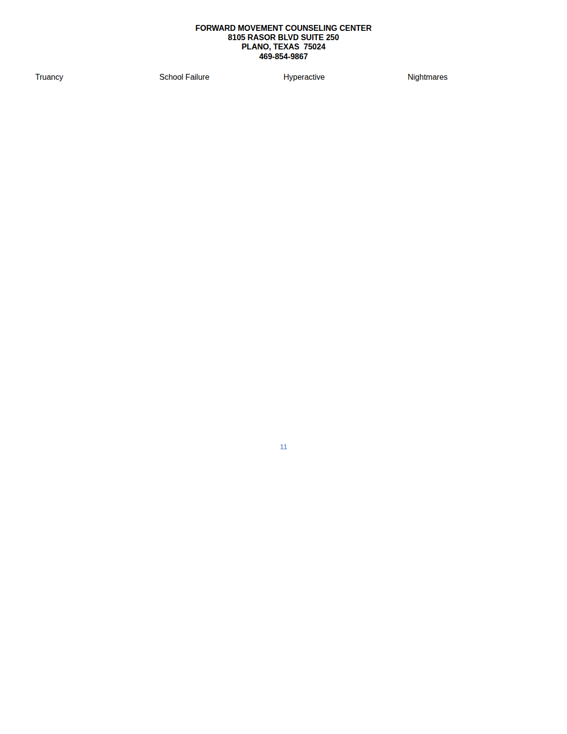FORWARD MOVEMENT COUNSELING CENTER
8105 RASOR BLVD SUITE 250
PLANO, TEXAS 75024
469-854-9867
| Truancy | School Failure | Hyperactive | Nightmares |
11